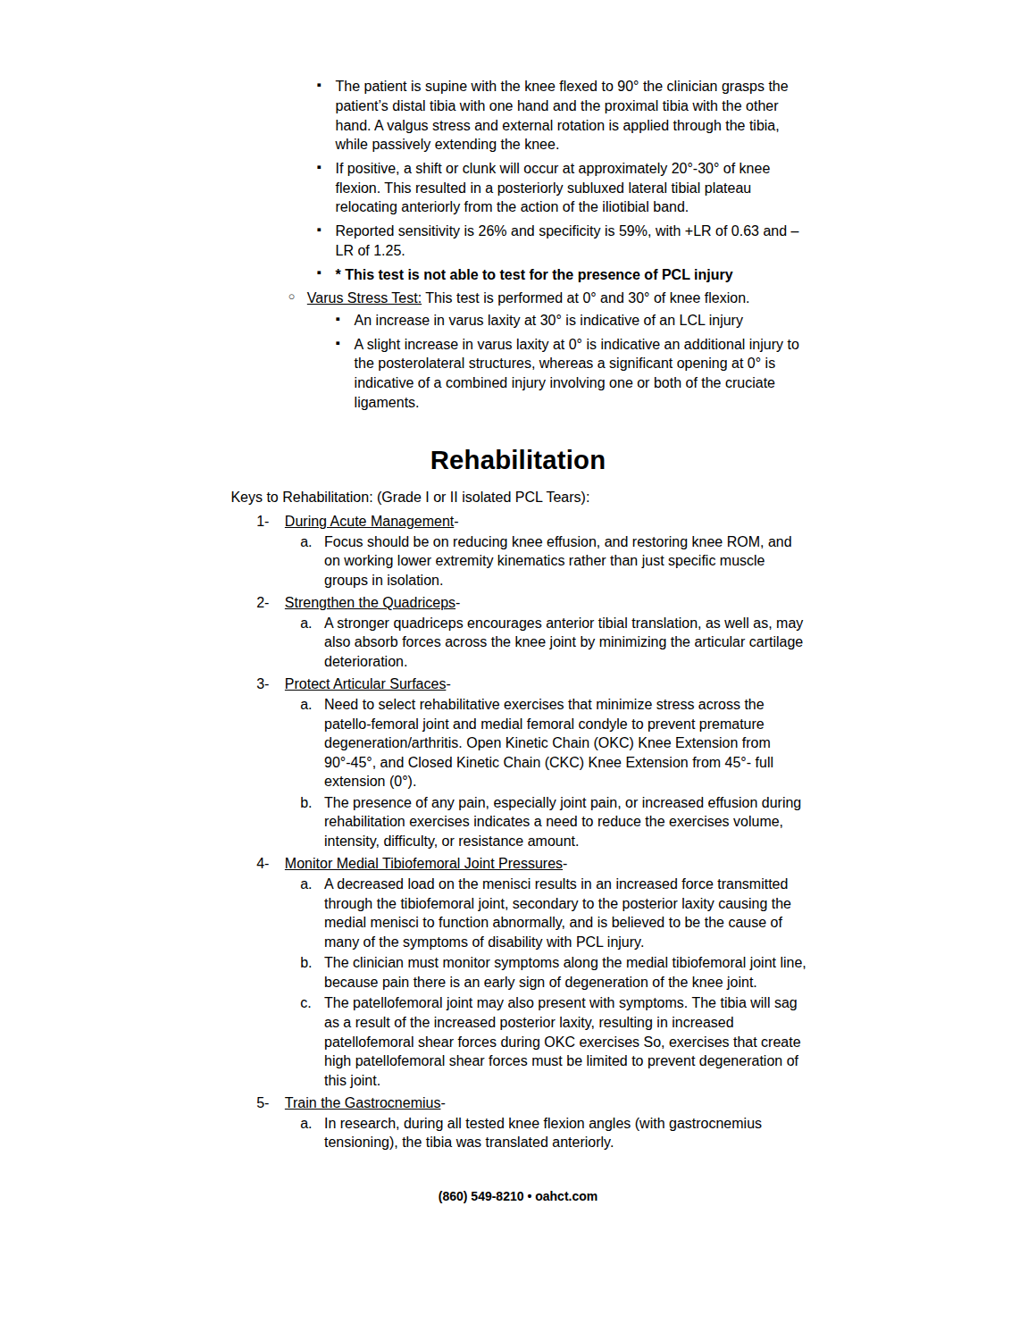The patient is supine with the knee flexed to 90° the clinician grasps the patient’s distal tibia with one hand and the proximal tibia with the other hand. A valgus stress and external rotation is applied through the tibia, while passively extending the knee.
If positive, a shift or clunk will occur at approximately 20°-30° of knee flexion. This resulted in a posteriorly subluxed lateral tibial plateau relocating anteriorly from the action of the iliotibial band.
Reported sensitivity is 26% and specificity is 59%, with +LR of 0.63 and –LR of 1.25.
* This test is not able to test for the presence of PCL injury
Varus Stress Test: This test is performed at 0° and 30° of knee flexion.
An increase in varus laxity at 30° is indicative of an LCL injury
A slight increase in varus laxity at 0° is indicative an additional injury to the posterolateral structures, whereas a significant opening at 0° is indicative of a combined injury involving one or both of the cruciate ligaments.
Rehabilitation
Keys to Rehabilitation: (Grade I or II isolated PCL Tears):
During Acute Management-
Focus should be on reducing knee effusion, and restoring knee ROM, and on working lower extremity kinematics rather than just specific muscle groups in isolation.
Strengthen the Quadriceps-
A stronger quadriceps encourages anterior tibial translation, as well as, may also absorb forces across the knee joint by minimizing the articular cartilage deterioration.
Protect Articular Surfaces-
Need to select rehabilitative exercises that minimize stress across the patello-femoral joint and medial femoral condyle to prevent premature degeneration/arthritis. Open Kinetic Chain (OKC) Knee Extension from 90°-45°, and Closed Kinetic Chain (CKC) Knee Extension from 45°- full extension (0°).
The presence of any pain, especially joint pain, or increased effusion during rehabilitation exercises indicates a need to reduce the exercises volume, intensity, difficulty, or resistance amount.
Monitor Medial Tibiofemoral Joint Pressures-
A decreased load on the menisci results in an increased force transmitted through the tibiofemoral joint, secondary to the posterior laxity causing the medial menisci to function abnormally, and is believed to be the cause of many of the symptoms of disability with PCL injury.
The clinician must monitor symptoms along the medial tibiofemoral joint line, because pain there is an early sign of degeneration of the knee joint.
The patellofemoral joint may also present with symptoms. The tibia will sag as a result of the increased posterior laxity, resulting in increased patellofemoral shear forces during OKC exercises So, exercises that create high patellofemoral shear forces must be limited to prevent degeneration of this joint.
Train the Gastrocnemius-
In research, during all tested knee flexion angles (with gastrocnemius tensioning), the tibia was translated anteriorly.
(860) 549-8210 • oahct.com